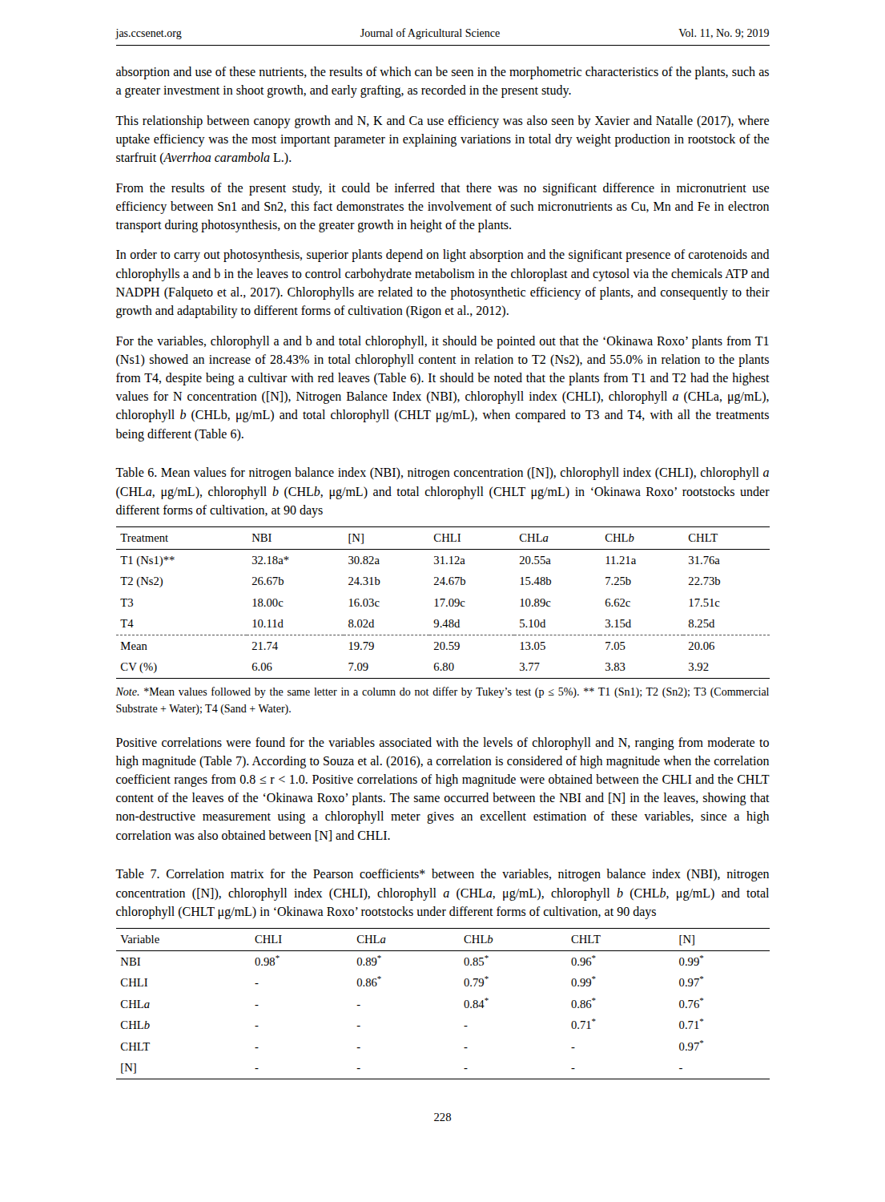jas.ccsenet.org
Journal of Agricultural Science
Vol. 11, No. 9; 2019
absorption and use of these nutrients, the results of which can be seen in the morphometric characteristics of the plants, such as a greater investment in shoot growth, and early grafting, as recorded in the present study.
This relationship between canopy growth and N, K and Ca use efficiency was also seen by Xavier and Natalle (2017), where uptake efficiency was the most important parameter in explaining variations in total dry weight production in rootstock of the starfruit (Averrhoa carambola L.).
From the results of the present study, it could be inferred that there was no significant difference in micronutrient use efficiency between Sn1 and Sn2, this fact demonstrates the involvement of such micronutrients as Cu, Mn and Fe in electron transport during photosynthesis, on the greater growth in height of the plants.
In order to carry out photosynthesis, superior plants depend on light absorption and the significant presence of carotenoids and chlorophylls a and b in the leaves to control carbohydrate metabolism in the chloroplast and cytosol via the chemicals ATP and NADPH (Falqueto et al., 2017). Chlorophylls are related to the photosynthetic efficiency of plants, and consequently to their growth and adaptability to different forms of cultivation (Rigon et al., 2012).
For the variables, chlorophyll a and b and total chlorophyll, it should be pointed out that the ‘Okinawa Roxo’ plants from T1 (Ns1) showed an increase of 28.43% in total chlorophyll content in relation to T2 (Ns2), and 55.0% in relation to the plants from T4, despite being a cultivar with red leaves (Table 6). It should be noted that the plants from T1 and T2 had the highest values for N concentration ([N]), Nitrogen Balance Index (NBI), chlorophyll index (CHLI), chlorophyll a (CHLa, μg/mL), chlorophyll b (CHLb, μg/mL) and total chlorophyll (CHLT μg/mL), when compared to T3 and T4, with all the treatments being different (Table 6).
Table 6. Mean values for nitrogen balance index (NBI), nitrogen concentration ([N]), chlorophyll index (CHLI), chlorophyll a (CHLa, μg/mL), chlorophyll b (CHLb, μg/mL) and total chlorophyll (CHLT μg/mL) in ‘Okinawa Roxo’ rootstocks under different forms of cultivation, at 90 days
| Treatment | NBI | [N] | CHLI | CHL a | CHL b | CHLT |
| --- | --- | --- | --- | --- | --- | --- |
| T1 (Ns1)** | 32.18a* | 30.82a | 31.12a | 20.55a | 11.21a | 31.76a |
| T2 (Ns2) | 26.67b | 24.31b | 24.67b | 15.48b | 7.25b | 22.73b |
| T3 | 18.00c | 16.03c | 17.09c | 10.89c | 6.62c | 17.51c |
| T4 | 10.11d | 8.02d | 9.48d | 5.10d | 3.15d | 8.25d |
| Mean | 21.74 | 19.79 | 20.59 | 13.05 | 7.05 | 20.06 |
| CV (%) | 6.06 | 7.09 | 6.80 | 3.77 | 3.83 | 3.92 |
Note. *Mean values followed by the same letter in a column do not differ by Tukey’s test (p ≤ 5%). ** T1 (Sn1); T2 (Sn2); T3 (Commercial Substrate + Water); T4 (Sand + Water).
Positive correlations were found for the variables associated with the levels of chlorophyll and N, ranging from moderate to high magnitude (Table 7). According to Souza et al. (2016), a correlation is considered of high magnitude when the correlation coefficient ranges from 0.8 ≤ r < 1.0. Positive correlations of high magnitude were obtained between the CHLI and the CHLT content of the leaves of the ‘Okinawa Roxo’ plants. The same occurred between the NBI and [N] in the leaves, showing that non-destructive measurement using a chlorophyll meter gives an excellent estimation of these variables, since a high correlation was also obtained between [N] and CHLI.
Table 7. Correlation matrix for the Pearson coefficients* between the variables, nitrogen balance index (NBI), nitrogen concentration ([N]), chlorophyll index (CHLI), chlorophyll a (CHLa, μg/mL), chlorophyll b (CHLb, μg/mL) and total chlorophyll (CHLT μg/mL) in ‘Okinawa Roxo’ rootstocks under different forms of cultivation, at 90 days
| Variable | CHLI | CHL a | CHL b | CHLT | [N] |
| --- | --- | --- | --- | --- | --- |
| NBI | 0.98 * | 0.89 * | 0.85 * | 0.96 * | 0.99 * |
| CHLI | - | 0.86 * | 0.79 * | 0.99 * | 0.97 * |
| CHL a | - | - | 0.84 * | 0.86 * | 0.76 * |
| CHL b | - | - | - | 0.71 * | 0.71 * |
| CHLT | - | - | - | - | 0.97 * |
| [N] | - | - | - | - | - |
228